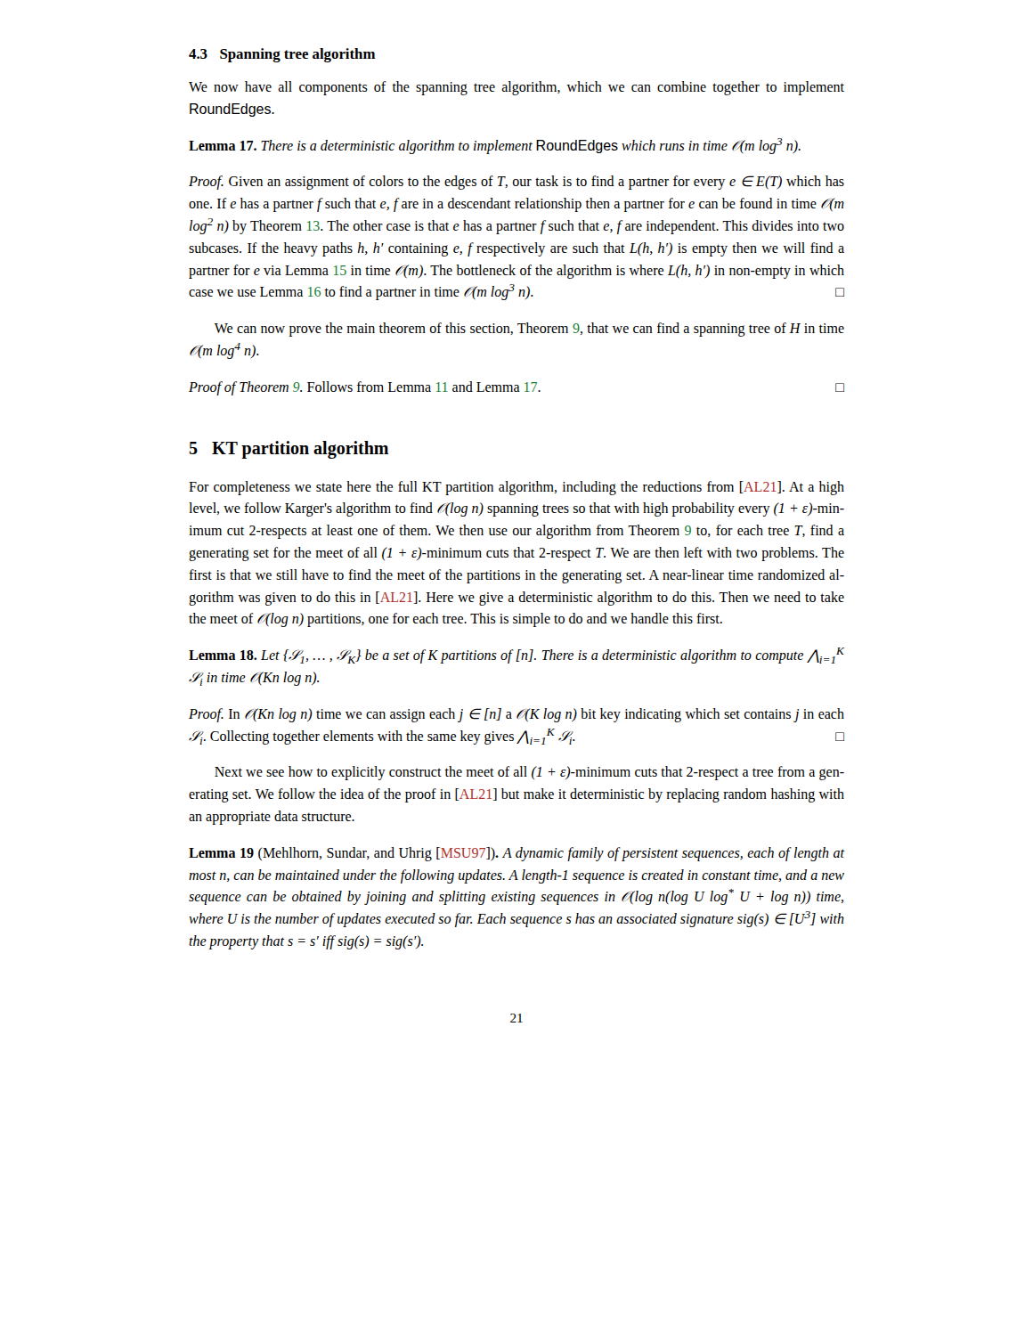4.3 Spanning tree algorithm
We now have all components of the spanning tree algorithm, which we can combine together to implement RoundEdges.
Lemma 17. There is a deterministic algorithm to implement RoundEdges which runs in time 𝒪(m log3 n).
Proof. Given an assignment of colors to the edges of T, our task is to find a partner for every e ∈ E(T) which has one. If e has a partner f such that e, f are in a descendant relationship then a partner for e can be found in time 𝒪(m log2 n) by Theorem 13. The other case is that e has a partner f such that e, f are independent. This divides into two subcases. If the heavy paths h, h′ containing e, f respectively are such that L(h, h′) is empty then we will find a partner for e via Lemma 15 in time 𝒪(m). The bottleneck of the algorithm is where L(h, h′) in non-empty in which case we use Lemma 16 to find a partner in time 𝒪(m log3 n). □
We can now prove the main theorem of this section, Theorem 9, that we can find a spanning tree of H in time 𝒪(m log4 n).
Proof of Theorem 9. Follows from Lemma 11 and Lemma 17. □
5 KT partition algorithm
For completeness we state here the full KT partition algorithm, including the reductions from [AL21]. At a high level, we follow Karger's algorithm to find 𝒪(log n) spanning trees so that with high probability every (1 + ε)-minimum cut 2-respects at least one of them. We then use our algorithm from Theorem 9 to, for each tree T, find a generating set for the meet of all (1 + ε)-minimum cuts that 2-respect T. We are then left with two problems. The first is that we still have to find the meet of the partitions in the generating set. A near-linear time randomized algorithm was given to do this in [AL21]. Here we give a deterministic algorithm to do this. Then we need to take the meet of 𝒪(log n) partitions, one for each tree. This is simple to do and we handle this first.
Lemma 18. Let {𝒮1, … , 𝒮K} be a set of K partitions of [n]. There is a deterministic algorithm to compute ⋀i=1K 𝒮i in time 𝒪(Kn log n).
Proof. In 𝒪(Kn log n) time we can assign each j ∈ [n] a 𝒪(K log n) bit key indicating which set contains j in each 𝒮i. Collecting together elements with the same key gives ⋀i=1K 𝒮i. □
Next we see how to explicitly construct the meet of all (1 + ε)-minimum cuts that 2-respect a tree from a generating set. We follow the idea of the proof in [AL21] but make it deterministic by replacing random hashing with an appropriate data structure.
Lemma 19 (Mehlhorn, Sundar, and Uhrig [MSU97]). A dynamic family of persistent sequences, each of length at most n, can be maintained under the following updates. A length-1 sequence is created in constant time, and a new sequence can be obtained by joining and splitting existing sequences in 𝒪(log n(log U log* U + log n)) time, where U is the number of updates executed so far. Each sequence s has an associated signature sig(s) ∈ [U3] with the property that s = s′ iff sig(s) = sig(s′).
21